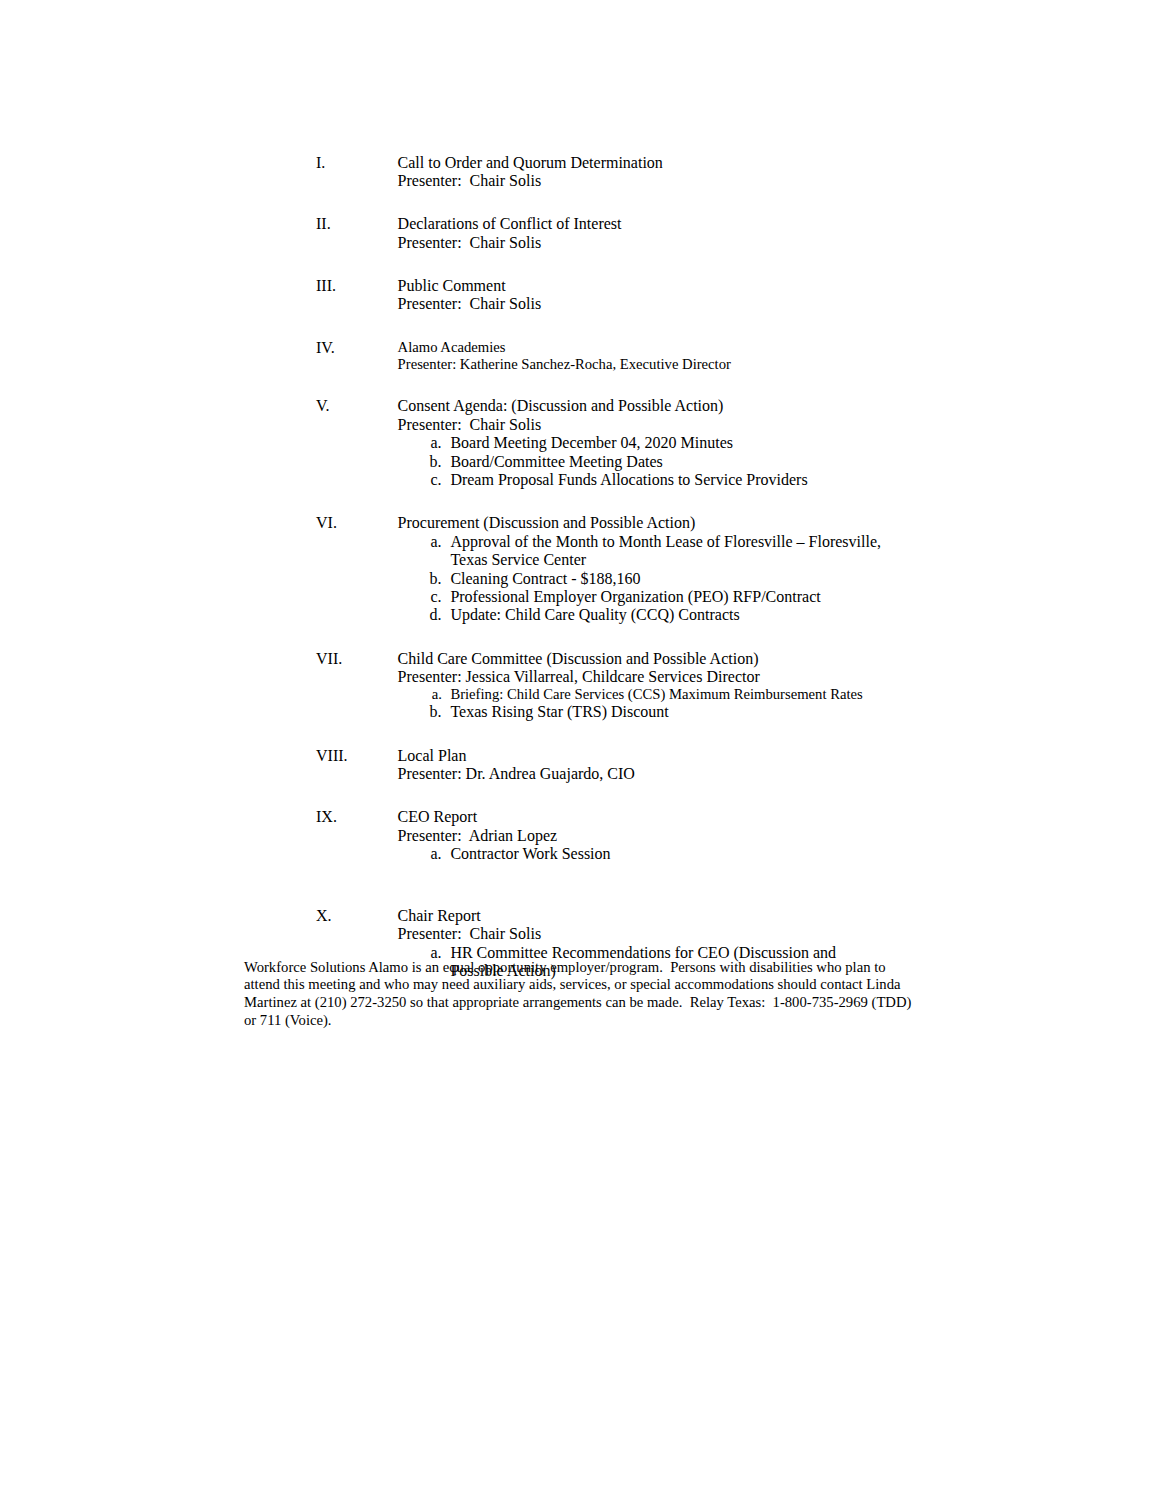I. Call to Order and Quorum Determination Presenter: Chair Solis
II. Declarations of Conflict of Interest Presenter: Chair Solis
III. Public Comment Presenter: Chair Solis
IV. Alamo Academies Presenter: Katherine Sanchez-Rocha, Executive Director
V. Consent Agenda: (Discussion and Possible Action) Presenter: Chair Solis
Board Meeting December 04, 2020 Minutes
Board/Committee Meeting Dates
Dream Proposal Funds Allocations to Service Providers
VI. Procurement (Discussion and Possible Action)
Approval of the Month to Month Lease of Floresville – Floresville, Texas Service Center
Cleaning Contract - $188,160
Professional Employer Organization (PEO) RFP/Contract
Update: Child Care Quality (CCQ) Contracts
VII. Child Care Committee (Discussion and Possible Action) Presenter: Jessica Villarreal, Childcare Services Director
Briefing: Child Care Services (CCS) Maximum Reimbursement Rates
Texas Rising Star (TRS) Discount
VIII. Local Plan Presenter: Dr. Andrea Guajardo, CIO
IX. CEO Report Presenter: Adrian Lopez
Contractor Work Session
X. Chair Report Presenter: Chair Solis
HR Committee Recommendations for CEO (Discussion and Possible Action)
Workforce Solutions Alamo is an equal opportunity employer/program. Persons with disabilities who plan to attend this meeting and who may need auxiliary aids, services, or special accommodations should contact Linda Martinez at (210) 272-3250 so that appropriate arrangements can be made. Relay Texas: 1-800-735-2969 (TDD) or 711 (Voice).